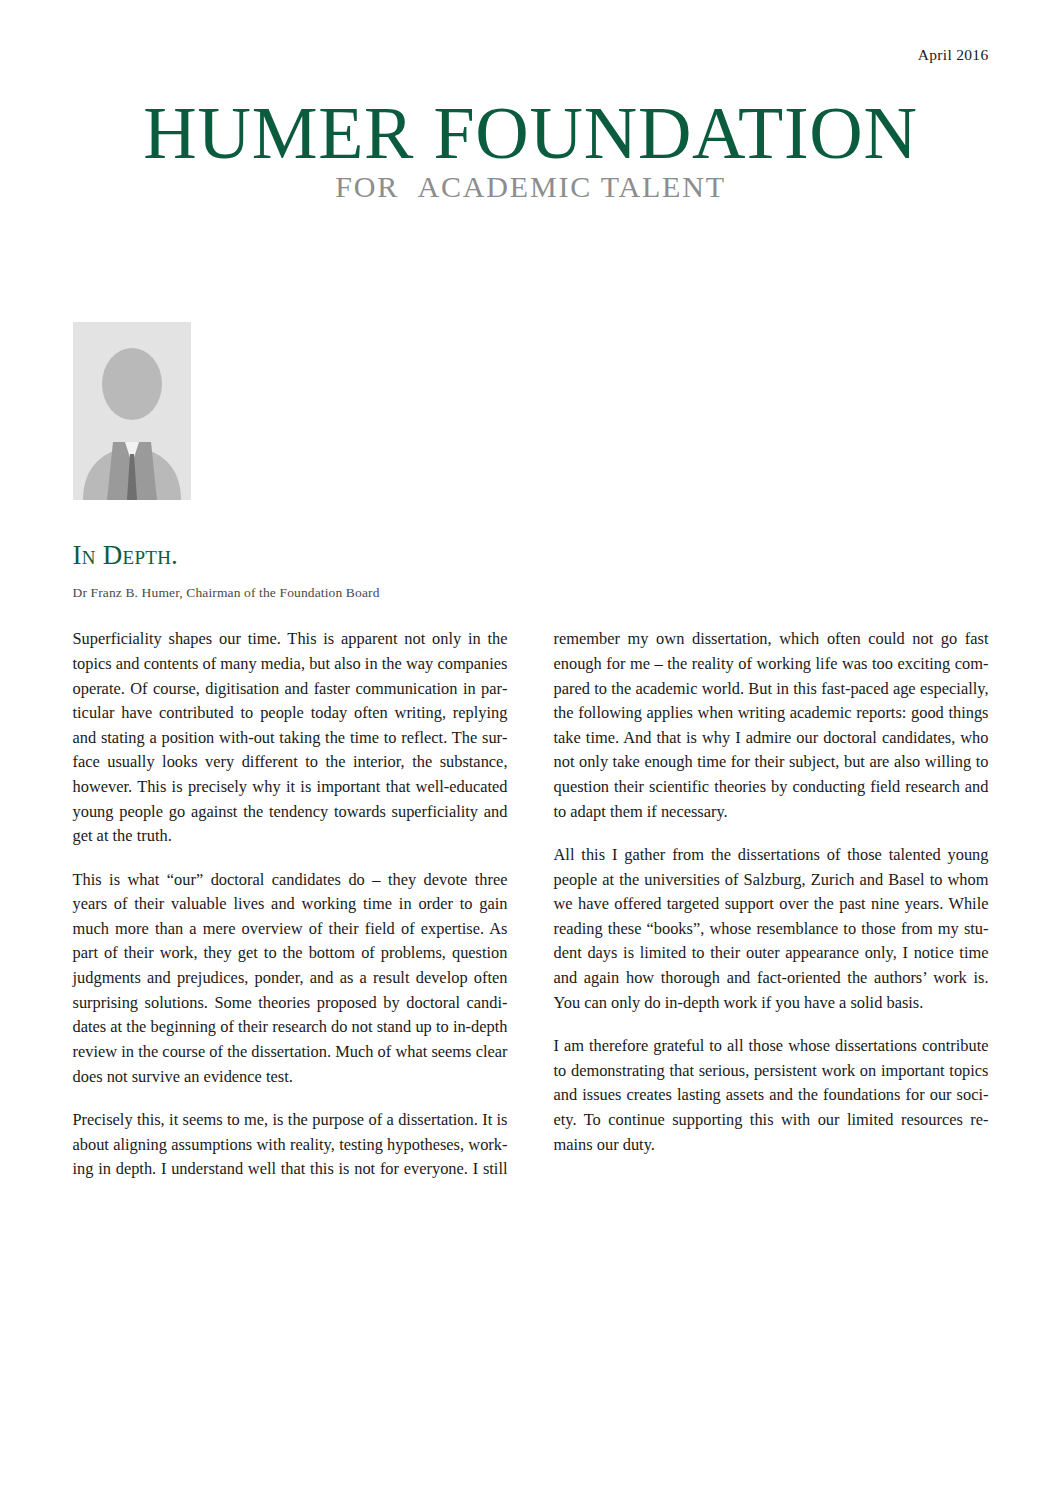April 2016
Humer Foundation
for Academic Talent
In Depth.
Dr Franz B. Humer, Chairman of the Foundation Board
Superficiality shapes our time. This is apparent not only in the topics and contents of many media, but also in the way companies operate. Of course, digitisation and faster communication in particular have contributed to people today often writing, replying and stating a position wi­th-out taking the time to reflect. The surface usually looks very different to the interior, the substance, however. This is precisely why it is important that well-educated young people go against the tendency towards superficiality and get at the truth.
This is what “our” doctoral candidates do – they devote three years of their valuable lives and working time in or­der to gain much more than a mere overview of their field of expertise. As part of their work, they get to the bottom of problems, question judgments and prejudices, ponder, and as a result develop often surprising solutions. Some theories proposed by doctoral candidates at the begin­ning of their research do not stand up to in-depth review in the course of the dissertation. Much of what seems cle­ar does not survive an evidence test.
Precisely this, it seems to me, is the purpose of a disserta­tion. It is about aligning assumptions with reality, testing hypotheses, working in depth. I understand well that this is not for everyone. I still remember my own dissertation, which often could not go fast enough for me – the reality of working life was too exciting compared to the acade­mic world. But in this fast-paced age especially, the follo­wing applies when writing academic reports: good things take time. And that is why I admire our doctoral candi­dates, who not only take enough time for their subject, but are also willing to question their scientific theories by conducting field research and to adapt them if necessary.
All this I gather from the dissertations of those talented young people at the universities of Salzburg, Zurich and Basel to whom we have offered targeted support over the past nine years. While reading these “books”, whose resemblance to those from my student days is limited to their outer appearance only, I notice time and again how thorough and fact-oriented the authors’ work is. You can only do in-depth work if you have a solid basis.
I am therefore grateful to all those whose dissertations contribute to demonstrating that serious, persistent work on important topics and issues creates lasting assets and the foundations for our society. To continue supporting this with our limited resources remains our duty.